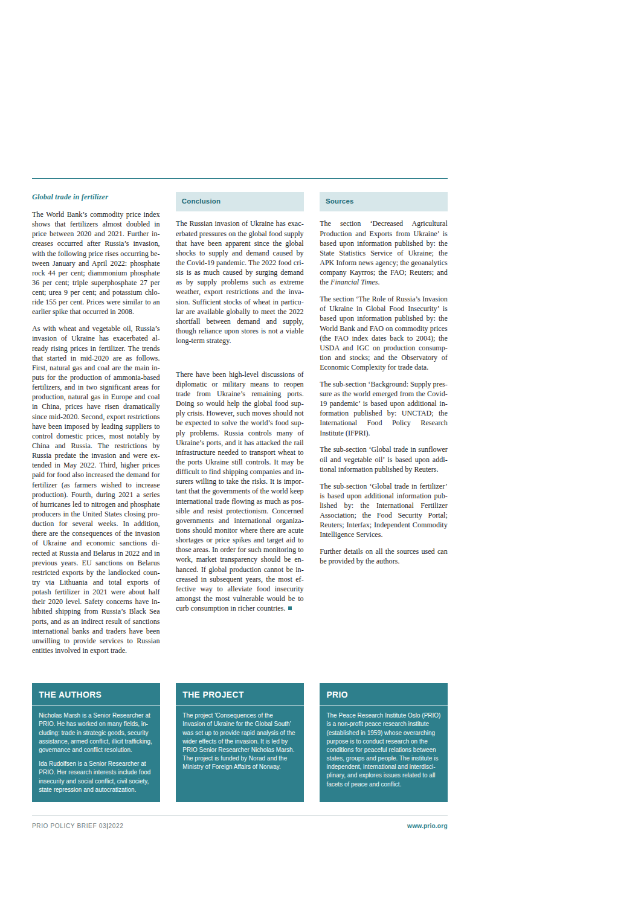Global trade in fertilizer
The World Bank’s commodity price index shows that fertilizers almost doubled in price between 2020 and 2021. Further increases occurred after Russia’s invasion, with the following price rises occurring between January and April 2022: phosphate rock 44 per cent; diammonium phosphate 36 per cent; triple superphosphate 27 per cent; urea 9 per cent; and potassium chloride 155 per cent. Prices were similar to an earlier spike that occurred in 2008.
As with wheat and vegetable oil, Russia’s invasion of Ukraine has exacerbated already rising prices in fertilizer. The trends that started in mid-2020 are as follows. First, natural gas and coal are the main inputs for the production of ammonia-based fertilizers, and in two significant areas for production, natural gas in Europe and coal in China, prices have risen dramatically since mid-2020. Second, export restrictions have been imposed by leading suppliers to control domestic prices, most notably by China and Russia. The restrictions by Russia predate the invasion and were extended in May 2022. Third, higher prices paid for food also increased the demand for fertilizer (as farmers wished to increase production). Fourth, during 2021 a series of hurricanes led to nitrogen and phosphate producers in the United States closing production for several weeks. In addition, there are the consequences of the invasion of Ukraine and economic sanctions directed at Russia and Belarus in 2022 and in previous years. EU sanctions on Belarus restricted exports by the landlocked country via Lithuania and total exports of potash fertilizer in 2021 were about half their 2020 level. Safety concerns have inhibited shipping from Russia’s Black Sea ports, and as an indirect result of sanctions international banks and traders have been unwilling to provide services to Russian entities involved in export trade.
Conclusion
The Russian invasion of Ukraine has exacerbated pressures on the global food supply that have been apparent since the global shocks to supply and demand caused by the Covid-19 pandemic. The 2022 food crisis is as much caused by surging demand as by supply problems such as extreme weather, export restrictions and the invasion. Sufficient stocks of wheat in particular are available globally to meet the 2022 shortfall between demand and supply, though reliance upon stores is not a viable long-term strategy.
There have been high-level discussions of diplomatic or military means to reopen trade from Ukraine’s remaining ports. Doing so would help the global food supply crisis. However, such moves should not be expected to solve the world’s food supply problems. Russia controls many of Ukraine’s ports, and it has attacked the rail infrastructure needed to transport wheat to the ports Ukraine still controls. It may be difficult to find shipping companies and insurers willing to take the risks. It is important that the governments of the world keep international trade flowing as much as possible and resist protectionism. Concerned governments and international organizations should monitor where there are acute shortages or price spikes and target aid to those areas. In order for such monitoring to work, market transparency should be enhanced. If global production cannot be increased in subsequent years, the most effective way to alleviate food insecurity amongst the most vulnerable would be to curb consumption in richer countries.
Sources
The section ‘Decreased Agricultural Production and Exports from Ukraine’ is based upon information published by: the State Statistics Service of Ukraine; the APK Inform news agency; the geoanalytics company Kayrros; the FAO; Reuters; and the Financial Times.
The section ‘The Role of Russia’s Invasion of Ukraine in Global Food Insecurity’ is based upon information published by: the World Bank and FAO on commodity prices (the FAO index dates back to 2004); the USDA and IGC on production consumption and stocks; and the Observatory of Economic Complexity for trade data.
The sub-section ‘Background: Supply pressure as the world emerged from the Covid-19 pandemic’ is based upon additional information published by: UNCTAD; the International Food Policy Research Institute (IFPRI).
The sub-section ‘Global trade in sunflower oil and vegetable oil’ is based upon additional information published by Reuters.
The sub-section ‘Global trade in fertilizer’ is based upon additional information published by: the International Fertilizer Association; the Food Security Portal; Reuters; Interfax; Independent Commodity Intelligence Services.
Further details on all the sources used can be provided by the authors.
THE AUTHORS
Nicholas Marsh is a Senior Researcher at PRIO. He has worked on many fields, including: trade in strategic goods, security assistance, armed conflict, illicit trafficking, governance and conflict resolution.
Ida Rudolfsen is a Senior Researcher at PRIO. Her research interests include food insecurity and social conflict, civil society, state repression and autocratization.
THE PROJECT
The project ‘Consequences of the Invasion of Ukraine for the Global South’ was set up to provide rapid analysis of the wider effects of the invasion. It is led by PRIO Senior Researcher Nicholas Marsh. The project is funded by Norad and the Ministry of Foreign Affairs of Norway.
PRIO
The Peace Research Institute Oslo (PRIO) is a non-profit peace research institute (established in 1959) whose overarching purpose is to conduct research on the conditions for peaceful relations between states, groups and people. The institute is independent, international and interdisciplinary, and explores issues related to all facets of peace and conflict.
PRIO POLICY BRIEF 03|2022
www.prio.org